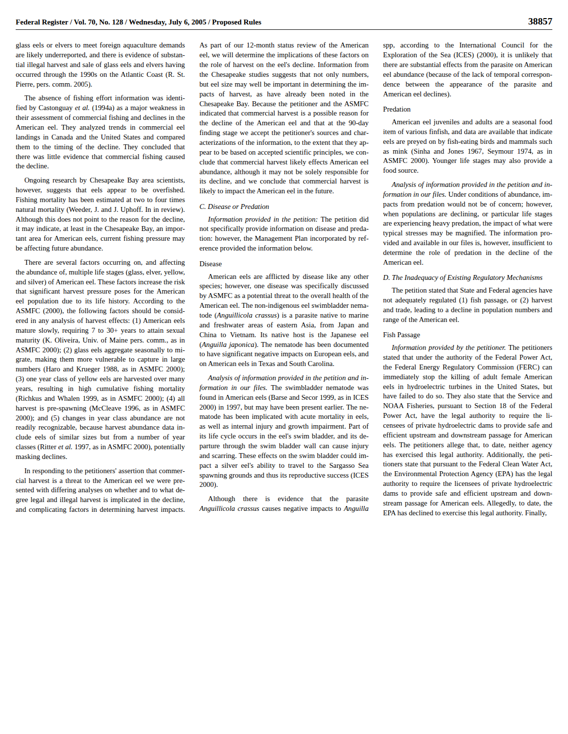Federal Register / Vol. 70, No. 128 / Wednesday, July 6, 2005 / Proposed Rules
38857
glass eels or elvers to meet foreign aquaculture demands are likely underreported, and there is evidence of substantial illegal harvest and sale of glass eels and elvers having occurred through the 1990s on the Atlantic Coast (R. St. Pierre, pers. comm. 2005).
The absence of fishing effort information was identified by Castonguay et al. (1994a) as a major weakness in their assessment of commercial fishing and declines in the American eel. They analyzed trends in commercial eel landings in Canada and the United States and compared them to the timing of the decline. They concluded that there was little evidence that commercial fishing caused the decline.
Ongoing research by Chesapeake Bay area scientists, however, suggests that eels appear to be overfished. Fishing mortality has been estimated at two to four times natural mortality (Weeder, J. and J. Uphoff. In in review). Although this does not point to the reason for the decline, it may indicate, at least in the Chesapeake Bay, an important area for American eels, current fishing pressure may be affecting future abundance.
There are several factors occurring on, and affecting the abundance of, multiple life stages (glass, elver, yellow, and silver) of American eel. These factors increase the risk that significant harvest pressure poses for the American eel population due to its life history. According to the ASMFC (2000), the following factors should be considered in any analysis of harvest effects: (1) American eels mature slowly, requiring 7 to 30+ years to attain sexual maturity (K. Oliveira, Univ. of Maine pers. comm., as in ASMFC 2000); (2) glass eels aggregate seasonally to migrate, making them more vulnerable to capture in large numbers (Haro and Krueger 1988, as in ASMFC 2000); (3) one year class of yellow eels are harvested over many years, resulting in high cumulative fishing mortality (Richkus and Whalen 1999, as in ASMFC 2000); (4) all harvest is pre-spawning (McCleave 1996, as in ASMFC 2000); and (5) changes in year class abundance are not readily recognizable, because harvest abundance data include eels of similar sizes but from a number of year classes (Ritter et al. 1997, as in ASMFC 2000), potentially masking declines.
In responding to the petitioners' assertion that commercial harvest is a threat to the American eel we were presented with differing analyses on whether and to what degree legal and illegal harvest is implicated in the decline, and complicating factors in determining harvest impacts. As part of our 12-month status review of the American eel, we will determine the implications of these factors on the role of harvest on the eel's decline. Information from the Chesapeake studies suggests that not only numbers, but eel size may well be important in determining the impacts of harvest, as have already been noted in the Chesapeake Bay. Because the petitioner and the ASMFC indicated that commercial harvest is a possible reason for the decline of the American eel and that at the 90-day finding stage we accept the petitioner's sources and characterizations of the information, to the extent that they appear to be based on accepted scientific principles, we conclude that commercial harvest likely effects American eel abundance, although it may not be solely responsible for its decline, and we conclude that commercial harvest is likely to impact the American eel in the future.
C. Disease or Predation
Information provided in the petition: The petition did not specifically provide information on disease and predation: however, the Management Plan incorporated by reference provided the information below.
Disease
American eels are afflicted by disease like any other species; however, one disease was specifically discussed by ASMFC as a potential threat to the overall health of the American eel. The non-indigenous eel swimbladder nematode (Anguillicola crassus) is a parasite native to marine and freshwater areas of eastern Asia, from Japan and China to Vietnam. Its native host is the Japanese eel (Anguilla japonica). The nematode has been documented to have significant negative impacts on European eels, and on American eels in Texas and South Carolina.
Analysis of information provided in the petition and information in our files. The swimbladder nematode was found in American eels (Barse and Secor 1999, as in ICES 2000) in 1997, but may have been present earlier. The nematode has been implicated with acute mortality in eels, as well as internal injury and growth impairment. Part of its life cycle occurs in the eel's swim bladder, and its departure through the swim bladder wall can cause injury and scarring. These effects on the swim bladder could impact a silver eel's ability to travel to the Sargasso Sea spawning grounds and thus its reproductive success (ICES 2000).
Although there is evidence that the parasite Anguillicola crassus causes negative impacts to Anguilla spp, according to the International Council for the Exploration of the Sea (ICES) (2000), it is unlikely that there are substantial effects from the parasite on American eel abundance (because of the lack of temporal correspondence between the appearance of the parasite and American eel declines).
Predation
American eel juveniles and adults are a seasonal food item of various finfish, and data are available that indicate eels are preyed on by fish-eating birds and mammals such as mink (Sinha and Jones 1967, Seymour 1974, as in ASMFC 2000). Younger life stages may also provide a food source.
Analysis of information provided in the petition and information in our files. Under conditions of abundance, impacts from predation would not be of concern; however, when populations are declining, or particular life stages are experiencing heavy predation, the impact of what were typical stresses may be magnified. The information provided and available in our files is, however, insufficient to determine the role of predation in the decline of the American eel.
D. The Inadequacy of Existing Regulatory Mechanisms
The petition stated that State and Federal agencies have not adequately regulated (1) fish passage, or (2) harvest and trade, leading to a decline in population numbers and range of the American eel.
Fish Passage
Information provided by the petitioner. The petitioners stated that under the authority of the Federal Power Act, the Federal Energy Regulatory Commission (FERC) can immediately stop the killing of adult female American eels in hydroelectric turbines in the United States, but have failed to do so. They also state that the Service and NOAA Fisheries, pursuant to Section 18 of the Federal Power Act, have the legal authority to require the licensees of private hydroelectric dams to provide safe and efficient upstream and downstream passage for American eels. The petitioners allege that, to date, neither agency has exercised this legal authority. Additionally, the petitioners state that pursuant to the Federal Clean Water Act, the Environmental Protection Agency (EPA) has the legal authority to require the licensees of private hydroelectric dams to provide safe and efficient upstream and downstream passage for American eels. Allegedly, to date, the EPA has declined to exercise this legal authority. Finally,